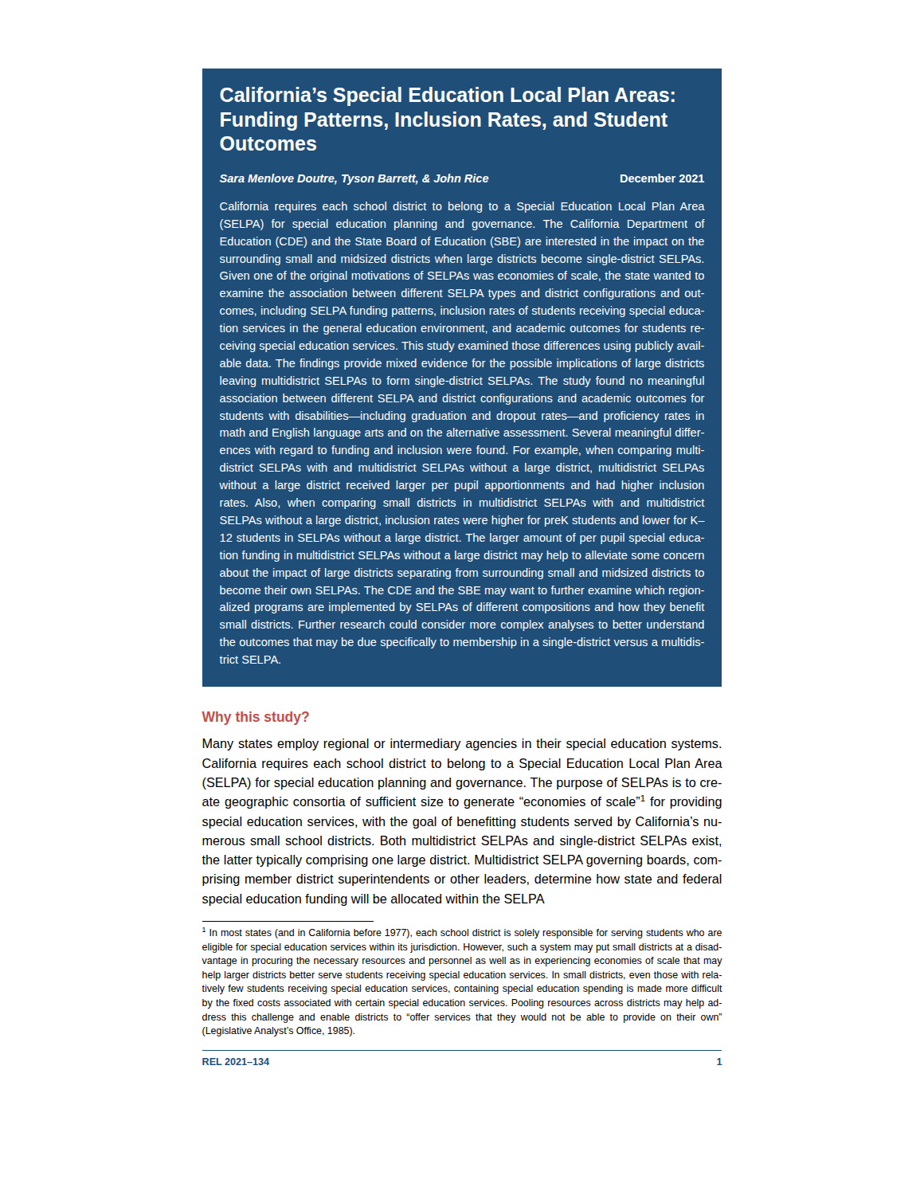California’s Special Education Local Plan Areas: Funding Patterns, Inclusion Rates, and Student Outcomes
Sara Menlove Doutre, Tyson Barrett, & John Rice December 2021
California requires each school district to belong to a Special Education Local Plan Area (SELPA) for special education planning and governance. The California Department of Education (CDE) and the State Board of Education (SBE) are interested in the impact on the surrounding small and midsized districts when large districts become single-district SELPAs. Given one of the original motivations of SELPAs was economies of scale, the state wanted to examine the association between different SELPA types and district configurations and outcomes, including SELPA funding patterns, inclusion rates of students receiving special education services in the general education environment, and academic outcomes for students receiving special education services. This study examined those differences using publicly available data. The findings provide mixed evidence for the possible implications of large districts leaving multidistrict SELPAs to form single-district SELPAs. The study found no meaningful association between different SELPA and district configurations and academic outcomes for students with disabilities—including graduation and dropout rates—and proficiency rates in math and English language arts and on the alternative assessment. Several meaningful differences with regard to funding and inclusion were found. For example, when comparing multidistrict SELPAs with and multidistrict SELPAs without a large district, multidistrict SELPAs without a large district received larger per pupil apportionments and had higher inclusion rates. Also, when comparing small districts in multidistrict SELPAs with and multidistrict SELPAs without a large district, inclusion rates were higher for preK students and lower for K–12 students in SELPAs without a large district. The larger amount of per pupil special education funding in multidistrict SELPAs without a large district may help to alleviate some concern about the impact of large districts separating from surrounding small and midsized districts to become their own SELPAs. The CDE and the SBE may want to further examine which regionalized programs are implemented by SELPAs of different compositions and how they benefit small districts. Further research could consider more complex analyses to better understand the outcomes that may be due specifically to membership in a single-district versus a multidistrict SELPA.
Why this study?
Many states employ regional or intermediary agencies in their special education systems. California requires each school district to belong to a Special Education Local Plan Area (SELPA) for special education planning and governance. The purpose of SELPAs is to create geographic consortia of sufficient size to generate “economies of scale”1 for providing special education services, with the goal of benefitting students served by California’s numerous small school districts. Both multidistrict SELPAs and single-district SELPAs exist, the latter typically comprising one large district. Multidistrict SELPA governing boards, comprising member district superintendents or other leaders, determine how state and federal special education funding will be allocated within the SELPA
1 In most states (and in California before 1977), each school district is solely responsible for serving students who are eligible for special education services within its jurisdiction. However, such a system may put small districts at a disadvantage in procuring the necessary resources and personnel as well as in experiencing economies of scale that may help larger districts better serve students receiving special education services. In small districts, even those with relatively few students receiving special education services, containing special education spending is made more difficult by the fixed costs associated with certain special education services. Pooling resources across districts may help address this challenge and enable districts to “offer services that they would not be able to provide on their own” (Legislative Analyst’s Office, 1985).
REL 2021–134 1